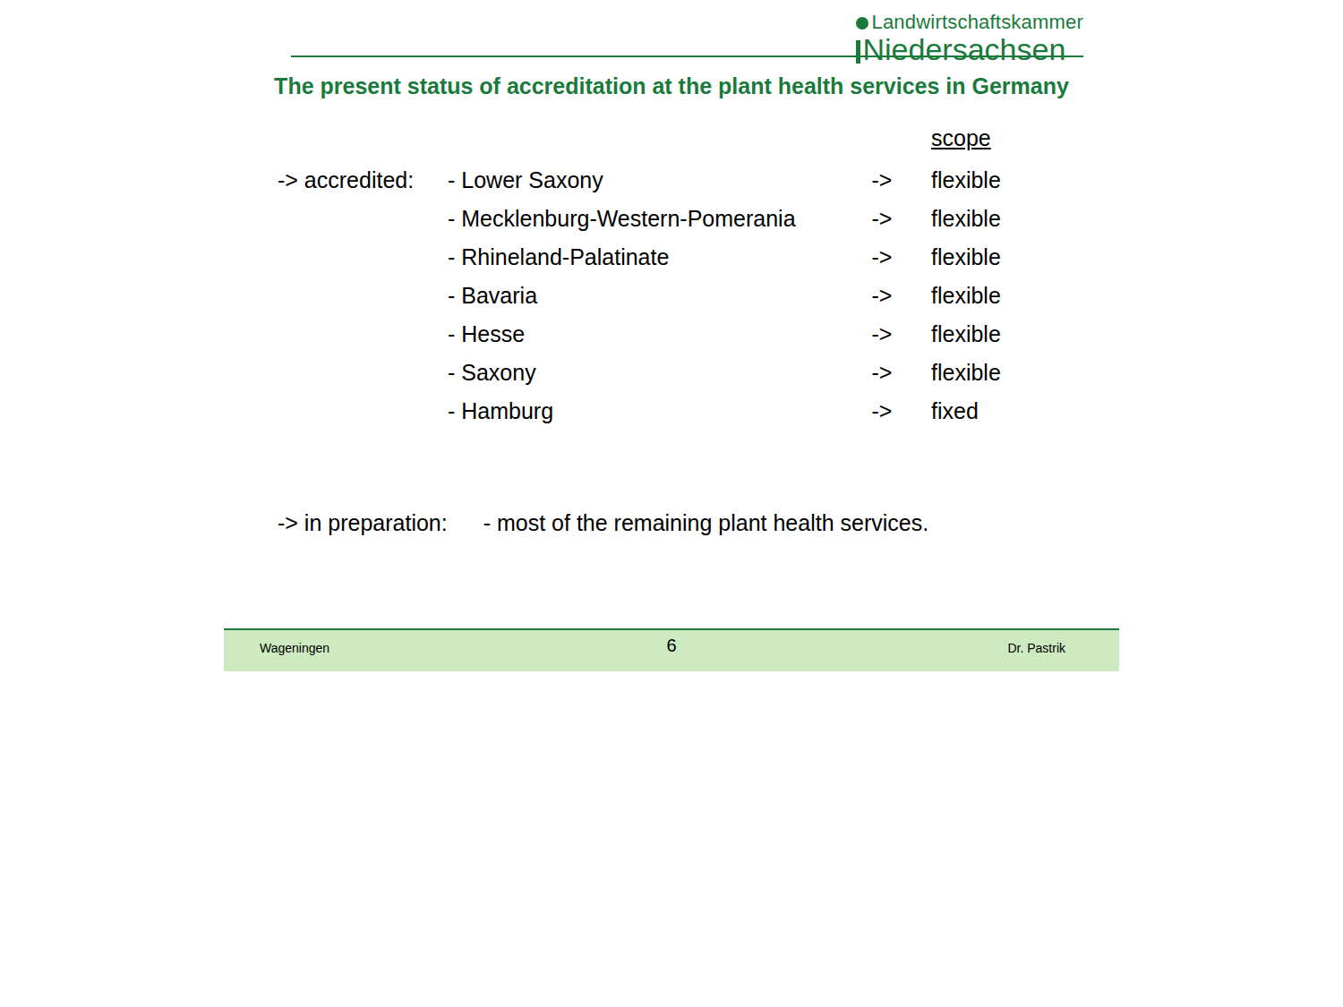Landwirtschaftskammer
Niedersachsen
The present status of accreditation at the plant health services in Germany
| | | | scope |
| -> accredited: | - Lower Saxony | -> | flexible |
| | - Mecklenburg-Western-Pomerania | -> | flexible |
| | - Rhineland-Palatinate | -> | flexible |
| | - Bavaria | -> | flexible |
| | - Hesse | -> | flexible |
| | - Saxony | -> | flexible |
| | - Hamburg | -> | fixed |
-> in preparation: - most of the remaining plant health services.
Wageningen
6
Dr. Pastrik